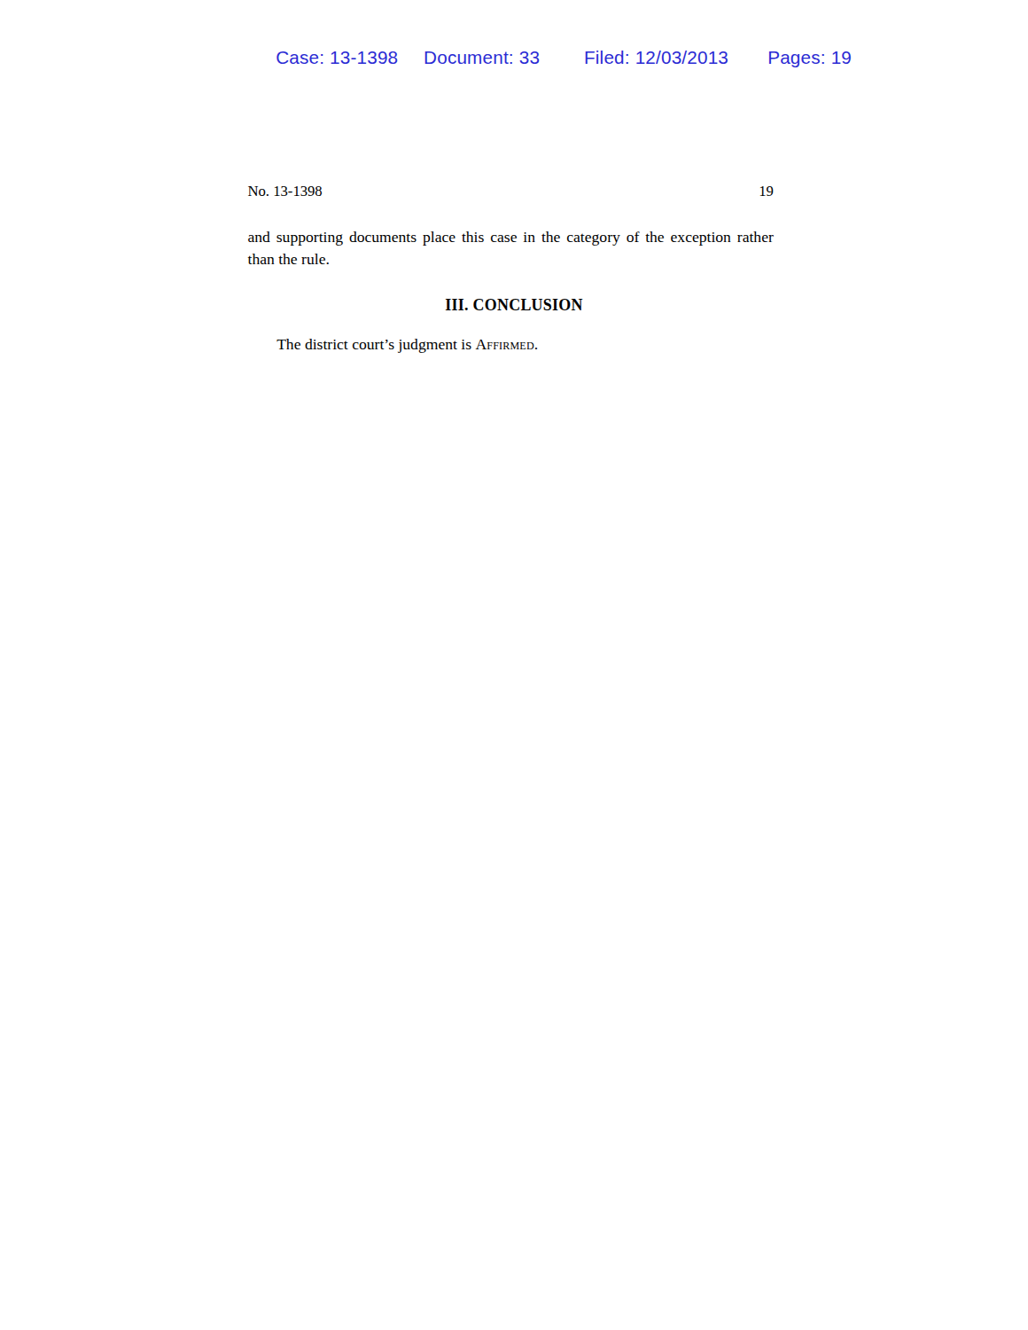Case: 13-1398 Document: 33 Filed: 12/03/2013 Pages: 19
No. 13-1398 19
and supporting documents place this case in the category of the exception rather than the rule.
III. CONCLUSION
The district court’s judgment is Affirmed.